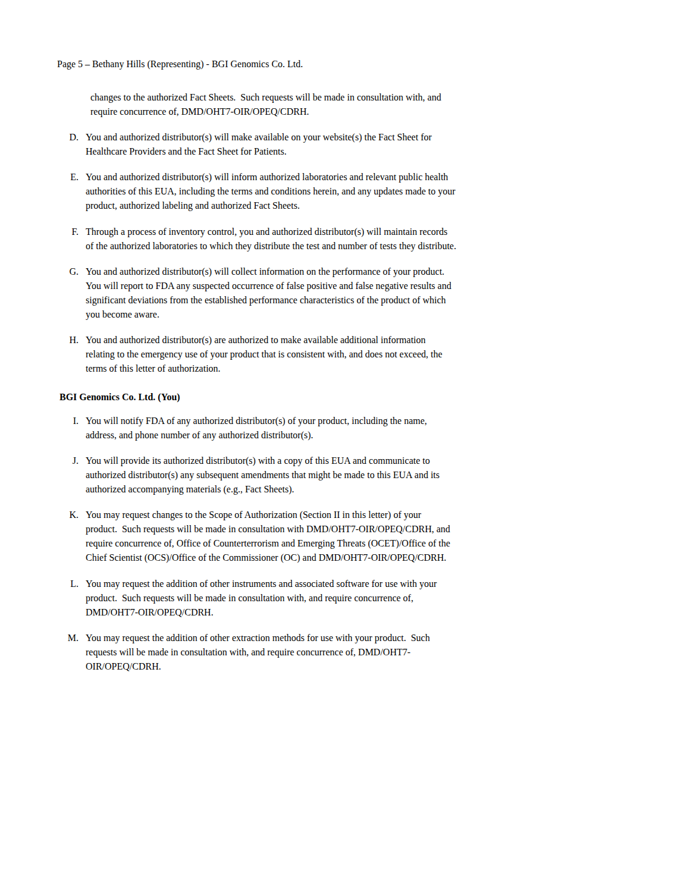Page 5 – Bethany Hills (Representing) - BGI Genomics Co. Ltd.
changes to the authorized Fact Sheets. Such requests will be made in consultation with, and require concurrence of, DMD/OHT7-OIR/OPEQ/CDRH.
You and authorized distributor(s) will make available on your website(s) the Fact Sheet for Healthcare Providers and the Fact Sheet for Patients.
You and authorized distributor(s) will inform authorized laboratories and relevant public health authorities of this EUA, including the terms and conditions herein, and any updates made to your product, authorized labeling and authorized Fact Sheets.
Through a process of inventory control, you and authorized distributor(s) will maintain records of the authorized laboratories to which they distribute the test and number of tests they distribute.
You and authorized distributor(s) will collect information on the performance of your product. You will report to FDA any suspected occurrence of false positive and false negative results and significant deviations from the established performance characteristics of the product of which you become aware.
You and authorized distributor(s) are authorized to make available additional information relating to the emergency use of your product that is consistent with, and does not exceed, the terms of this letter of authorization.
BGI Genomics Co. Ltd. (You)
You will notify FDA of any authorized distributor(s) of your product, including the name, address, and phone number of any authorized distributor(s).
You will provide its authorized distributor(s) with a copy of this EUA and communicate to authorized distributor(s) any subsequent amendments that might be made to this EUA and its authorized accompanying materials (e.g., Fact Sheets).
You may request changes to the Scope of Authorization (Section II in this letter) of your product. Such requests will be made in consultation with DMD/OHT7-OIR/OPEQ/CDRH, and require concurrence of, Office of Counterterrorism and Emerging Threats (OCET)/Office of the Chief Scientist (OCS)/Office of the Commissioner (OC) and DMD/OHT7-OIR/OPEQ/CDRH.
You may request the addition of other instruments and associated software for use with your product. Such requests will be made in consultation with, and require concurrence of, DMD/OHT7-OIR/OPEQ/CDRH.
You may request the addition of other extraction methods for use with your product. Such requests will be made in consultation with, and require concurrence of, DMD/OHT7-OIR/OPEQ/CDRH.